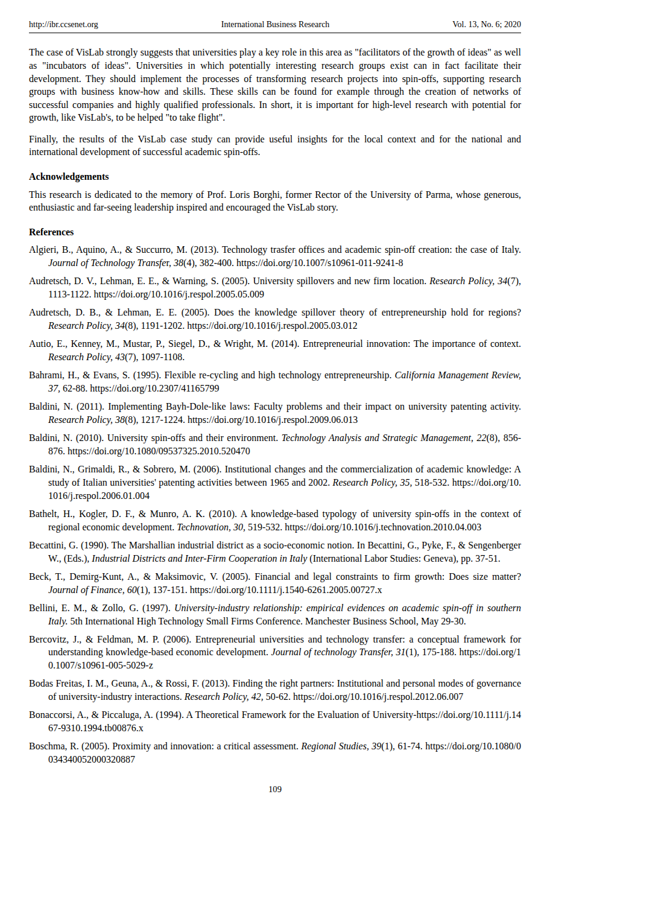http://ibr.ccsenet.org International Business Research Vol. 13, No. 6; 2020
The case of VisLab strongly suggests that universities play a key role in this area as "facilitators of the growth of ideas" as well as "incubators of ideas". Universities in which potentially interesting research groups exist can in fact facilitate their development. They should implement the processes of transforming research projects into spin-offs, supporting research groups with business know-how and skills. These skills can be found for example through the creation of networks of successful companies and highly qualified professionals. In short, it is important for high-level research with potential for growth, like VisLab's, to be helped "to take flight".
Finally, the results of the VisLab case study can provide useful insights for the local context and for the national and international development of successful academic spin-offs.
Acknowledgements
This research is dedicated to the memory of Prof. Loris Borghi, former Rector of the University of Parma, whose generous, enthusiastic and far-seeing leadership inspired and encouraged the VisLab story.
References
Algieri, B., Aquino, A., & Succurro, M. (2013). Technology trasfer offices and academic spin-off creation: the case of Italy. Journal of Technology Transfer, 38(4), 382-400. https://doi.org/10.1007/s10961-011-9241-8
Audretsch, D. V., Lehman, E. E., & Warning, S. (2005). University spillovers and new firm location. Research Policy, 34(7), 1113-1122. https://doi.org/10.1016/j.respol.2005.05.009
Audretsch, D. B., & Lehman, E. E. (2005). Does the knowledge spillover theory of entrepreneurship hold for regions? Research Policy, 34(8), 1191-1202. https://doi.org/10.1016/j.respol.2005.03.012
Autio, E., Kenney, M., Mustar, P., Siegel, D., & Wright, M. (2014). Entrepreneurial innovation: The importance of context. Research Policy, 43(7), 1097-1108.
Bahrami, H., & Evans, S. (1995). Flexible re-cycling and high technology entrepreneurship. California Management Review, 37, 62-88. https://doi.org/10.2307/41165799
Baldini, N. (2011). Implementing Bayh-Dole-like laws: Faculty problems and their impact on university patenting activity. Research Policy, 38(8), 1217-1224. https://doi.org/10.1016/j.respol.2009.06.013
Baldini, N. (2010). University spin-offs and their environment. Technology Analysis and Strategic Management, 22(8), 856-876. https://doi.org/10.1080/09537325.2010.520470
Baldini, N., Grimaldi, R., & Sobrero, M. (2006). Institutional changes and the commercialization of academic knowledge: A study of Italian universities' patenting activities between 1965 and 2002. Research Policy, 35, 518-532. https://doi.org/10.1016/j.respol.2006.01.004
Bathelt, H., Kogler, D. F., & Munro, A. K. (2010). A knowledge-based typology of university spin-offs in the context of regional economic development. Technovation, 30, 519-532. https://doi.org/10.1016/j.technovation.2010.04.003
Becattini, G. (1990). The Marshallian industrial district as a socio-economic notion. In Becattini, G., Pyke, F., & Sengenberger W., (Eds.), Industrial Districts and Inter-Firm Cooperation in Italy (International Labor Studies: Geneva), pp. 37-51.
Beck, T., Demirg-Kunt, A., & Maksimovic, V. (2005). Financial and legal constraints to firm growth: Does size matter? Journal of Finance, 60(1), 137-151. https://doi.org/10.1111/j.1540-6261.2005.00727.x
Bellini, E. M., & Zollo, G. (1997). University-industry relationship: empirical evidences on academic spin-off in southern Italy. 5th International High Technology Small Firms Conference. Manchester Business School, May 29-30.
Bercovitz, J., & Feldman, M. P. (2006). Entrepreneurial universities and technology transfer: a conceptual framework for understanding knowledge-based economic development. Journal of technology Transfer, 31(1), 175-188. https://doi.org/10.1007/s10961-005-5029-z
Bodas Freitas, I. M., Geuna, A., & Rossi, F. (2013). Finding the right partners: Institutional and personal modes of governance of university-industry interactions. Research Policy, 42, 50-62. https://doi.org/10.1016/j.respol.2012.06.007
Bonaccorsi, A., & Piccaluga, A. (1994). A Theoretical Framework for the Evaluation of University-https://doi.org/10.1111/j.1467-9310.1994.tb00876.x
Boschma, R. (2005). Proximity and innovation: a critical assessment. Regional Studies, 39(1), 61-74. https://doi.org/10.1080/0034340052000320887
109